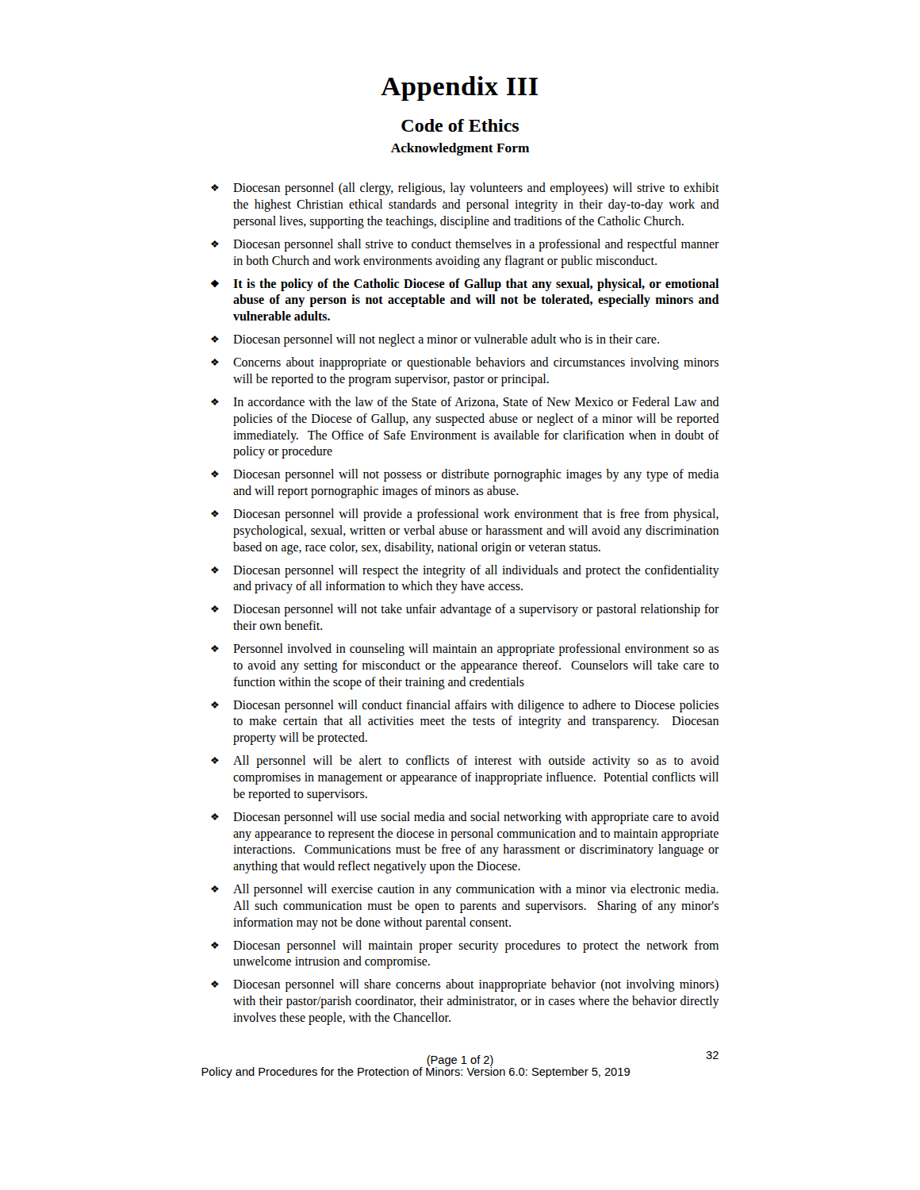Appendix III
Code of Ethics
Acknowledgment Form
Diocesan personnel (all clergy, religious, lay volunteers and employees) will strive to exhibit the highest Christian ethical standards and personal integrity in their day-to-day work and personal lives, supporting the teachings, discipline and traditions of the Catholic Church.
Diocesan personnel shall strive to conduct themselves in a professional and respectful manner in both Church and work environments avoiding any flagrant or public misconduct.
It is the policy of the Catholic Diocese of Gallup that any sexual, physical, or emotional abuse of any person is not acceptable and will not be tolerated, especially minors and vulnerable adults.
Diocesan personnel will not neglect a minor or vulnerable adult who is in their care.
Concerns about inappropriate or questionable behaviors and circumstances involving minors will be reported to the program supervisor, pastor or principal.
In accordance with the law of the State of Arizona, State of New Mexico or Federal Law and policies of the Diocese of Gallup, any suspected abuse or neglect of a minor will be reported immediately. The Office of Safe Environment is available for clarification when in doubt of policy or procedure
Diocesan personnel will not possess or distribute pornographic images by any type of media and will report pornographic images of minors as abuse.
Diocesan personnel will provide a professional work environment that is free from physical, psychological, sexual, written or verbal abuse or harassment and will avoid any discrimination based on age, race color, sex, disability, national origin or veteran status.
Diocesan personnel will respect the integrity of all individuals and protect the confidentiality and privacy of all information to which they have access.
Diocesan personnel will not take unfair advantage of a supervisory or pastoral relationship for their own benefit.
Personnel involved in counseling will maintain an appropriate professional environment so as to avoid any setting for misconduct or the appearance thereof. Counselors will take care to function within the scope of their training and credentials
Diocesan personnel will conduct financial affairs with diligence to adhere to Diocese policies to make certain that all activities meet the tests of integrity and transparency. Diocesan property will be protected.
All personnel will be alert to conflicts of interest with outside activity so as to avoid compromises in management or appearance of inappropriate influence. Potential conflicts will be reported to supervisors.
Diocesan personnel will use social media and social networking with appropriate care to avoid any appearance to represent the diocese in personal communication and to maintain appropriate interactions. Communications must be free of any harassment or discriminatory language or anything that would reflect negatively upon the Diocese.
All personnel will exercise caution in any communication with a minor via electronic media. All such communication must be open to parents and supervisors. Sharing of any minor's information may not be done without parental consent.
Diocesan personnel will maintain proper security procedures to protect the network from unwelcome intrusion and compromise.
Diocesan personnel will share concerns about inappropriate behavior (not involving minors) with their pastor/parish coordinator, their administrator, or in cases where the behavior directly involves these people, with the Chancellor.
(Page 1 of 2)
32
Policy and Procedures for the Protection of Minors: Version 6.0: September 5, 2019